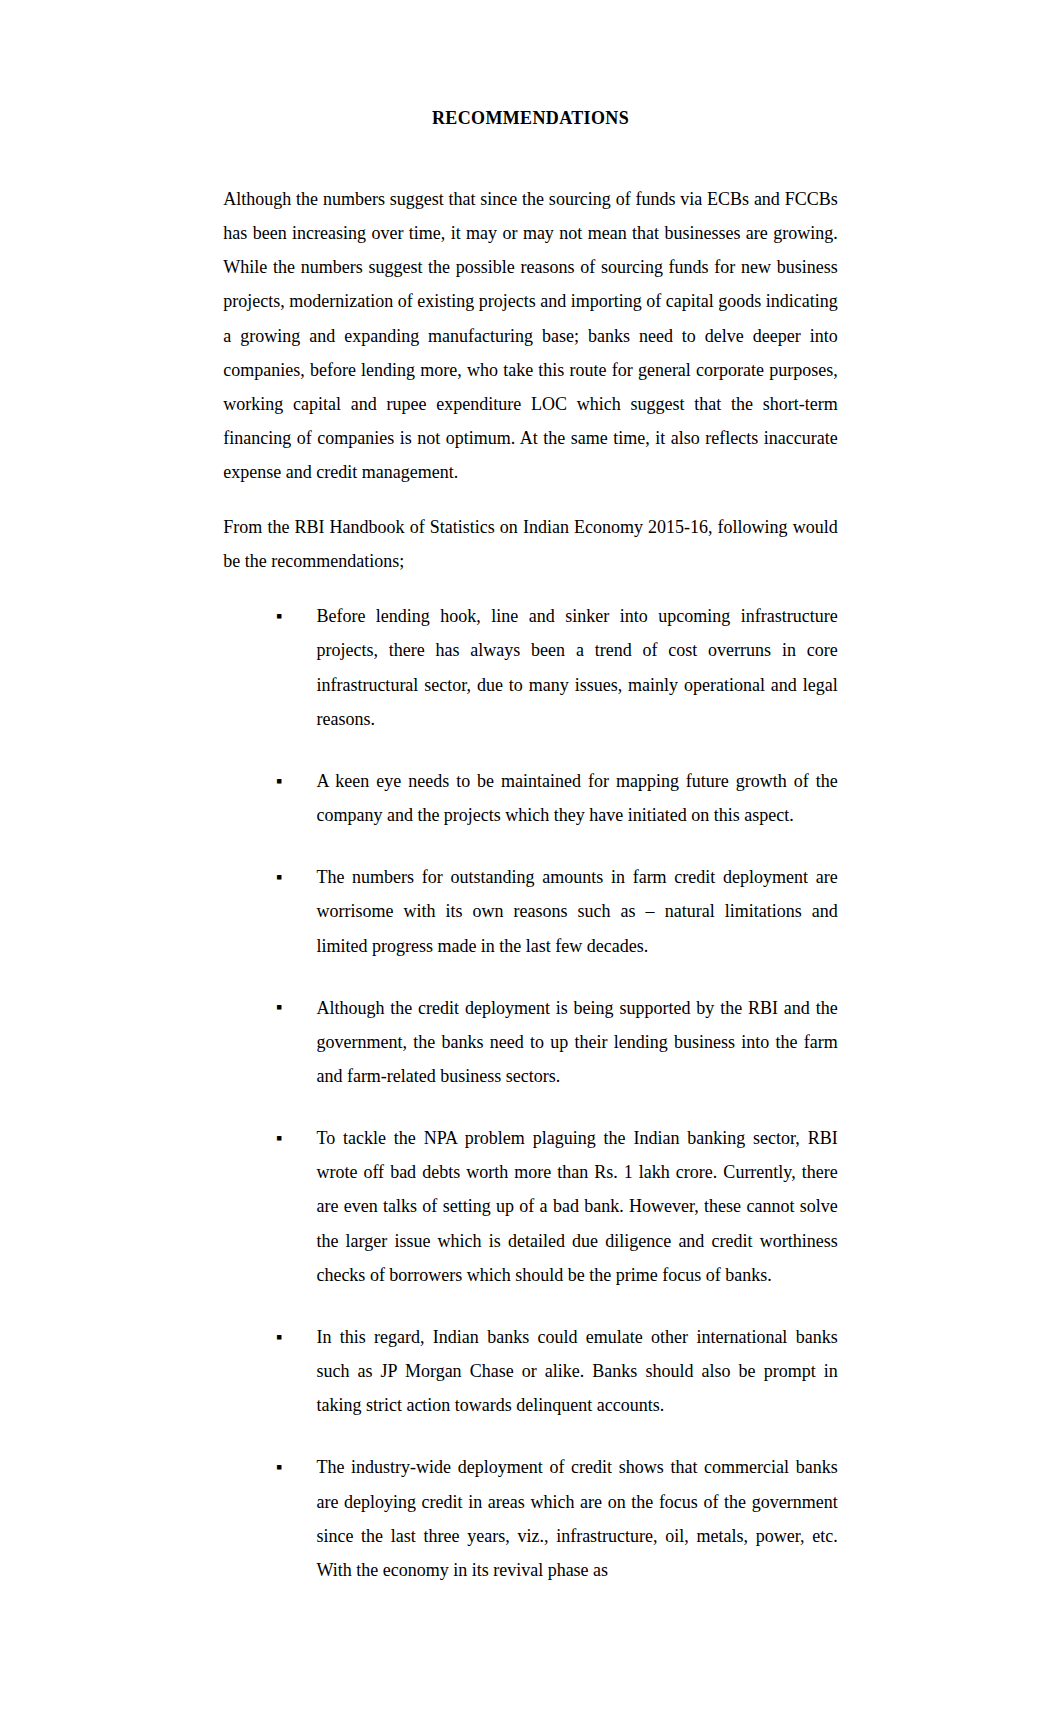RECOMMENDATIONS
Although the numbers suggest that since the sourcing of funds via ECBs and FCCBs has been increasing over time, it may or may not mean that businesses are growing. While the numbers suggest the possible reasons of sourcing funds for new business projects, modernization of existing projects and importing of capital goods indicating a growing and expanding manufacturing base; banks need to delve deeper into companies, before lending more, who take this route for general corporate purposes, working capital and rupee expenditure LOC which suggest that the short-term financing of companies is not optimum. At the same time, it also reflects inaccurate expense and credit management.
From the RBI Handbook of Statistics on Indian Economy 2015-16, following would be the recommendations;
Before lending hook, line and sinker into upcoming infrastructure projects, there has always been a trend of cost overruns in core infrastructural sector, due to many issues, mainly operational and legal reasons.
A keen eye needs to be maintained for mapping future growth of the company and the projects which they have initiated on this aspect.
The numbers for outstanding amounts in farm credit deployment are worrisome with its own reasons such as – natural limitations and limited progress made in the last few decades.
Although the credit deployment is being supported by the RBI and the government, the banks need to up their lending business into the farm and farm-related business sectors.
To tackle the NPA problem plaguing the Indian banking sector, RBI wrote off bad debts worth more than Rs. 1 lakh crore. Currently, there are even talks of setting up of a bad bank. However, these cannot solve the larger issue which is detailed due diligence and credit worthiness checks of borrowers which should be the prime focus of banks.
In this regard, Indian banks could emulate other international banks such as JP Morgan Chase or alike. Banks should also be prompt in taking strict action towards delinquent accounts.
The industry-wide deployment of credit shows that commercial banks are deploying credit in areas which are on the focus of the government since the last three years, viz., infrastructure, oil, metals, power, etc. With the economy in its revival phase as